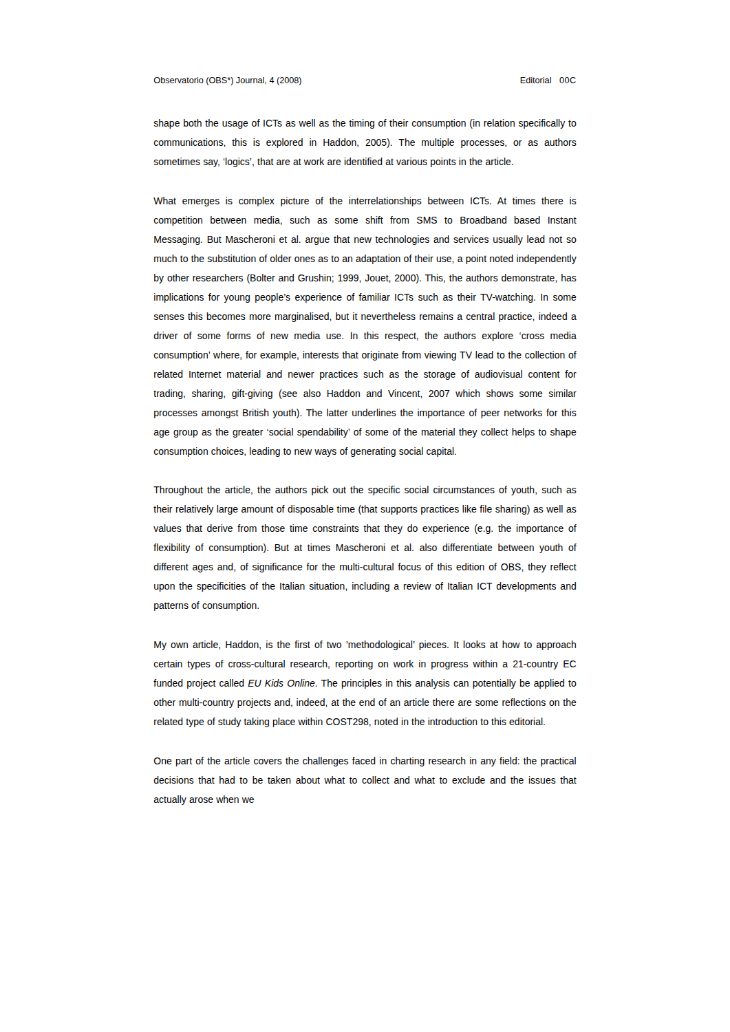Observatorio (OBS*) Journal, 4 (2008)
Editorial00C
shape both the usage of ICTs as well as the timing of their consumption (in relation specifically to communications, this is explored in Haddon, 2005). The multiple processes, or as authors sometimes say, ‘logics’, that are at work are identified at various points in the article.
What emerges is complex picture of the interrelationships between ICTs. At times there is competition between media, such as some shift from SMS to Broadband based Instant Messaging. But Mascheroni et al. argue that new technologies and services usually lead not so much to the substitution of older ones as to an adaptation of their use, a point noted independently by other researchers (Bolter and Grushin; 1999, Jouet, 2000). This, the authors demonstrate, has implications for young people’s experience of familiar ICTs such as their TV-watching. In some senses this becomes more marginalised, but it nevertheless remains a central practice, indeed a driver of some forms of new media use. In this respect, the authors explore ‘cross media consumption’ where, for example, interests that originate from viewing TV lead to the collection of related Internet material and newer practices such as the storage of audiovisual content for trading, sharing, gift-giving (see also Haddon and Vincent, 2007 which shows some similar processes amongst British youth). The latter underlines the importance of peer networks for this age group as the greater ‘social spendability’ of some of the material they collect helps to shape consumption choices, leading to new ways of generating social capital.
Throughout the article, the authors pick out the specific social circumstances of youth, such as their relatively large amount of disposable time (that supports practices like file sharing) as well as values that derive from those time constraints that they do experience (e.g. the importance of flexibility of consumption). But at times Mascheroni et al. also differentiate between youth of different ages and, of significance for the multi-cultural focus of this edition of OBS, they reflect upon the specificities of the Italian situation, including a review of Italian ICT developments and patterns of consumption.
My own article, Haddon, is the first of two ’methodological’ pieces. It looks at how to approach certain types of cross-cultural research, reporting on work in progress within a 21-country EC funded project called EU Kids Online. The principles in this analysis can potentially be applied to other multi-country projects and, indeed, at the end of an article there are some reflections on the related type of study taking place within COST298, noted in the introduction to this editorial.
One part of the article covers the challenges faced in charting research in any field: the practical decisions that had to be taken about what to collect and what to exclude and the issues that actually arose when we